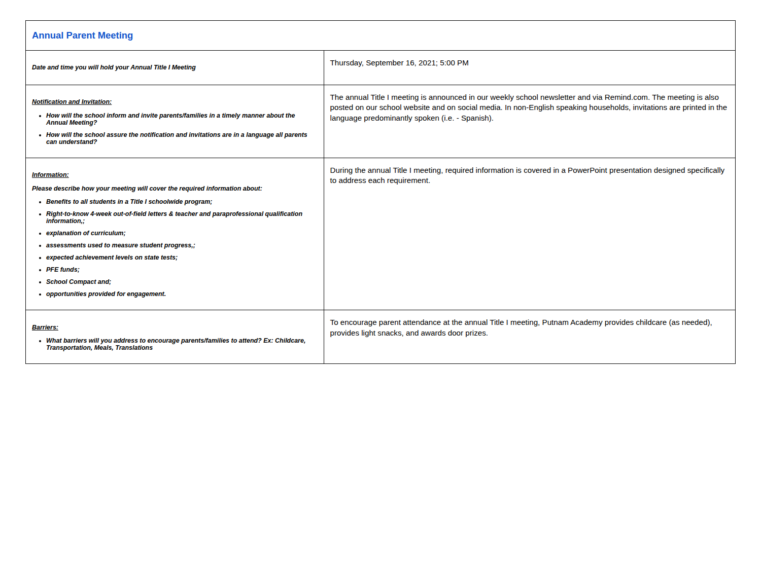| Annual Parent Meeting |
| Date and time you will hold your Annual Title I Meeting | Thursday, September 16, 2021; 5:00 PM |
| Notification and Invitation: How will the school inform and invite parents/families in a timely manner about the Annual Meeting? How will the school assure the notification and invitations are in a language all parents can understand? | The annual Title I meeting is announced in our weekly school newsletter and via Remind.com. The meeting is also posted on our school website and on social media. In non-English speaking households, invitations are printed in the language predominantly spoken (i.e. - Spanish). |
| Information: Please describe how your meeting will cover the required information about: Benefits to all students in a Title I schoolwide program; Right-to-know 4-week out-of-field letters & teacher and paraprofessional qualification information,; explanation of curriculum; assessments used to measure student progress,; expected achievement levels on state tests; PFE funds; School Compact and; opportunities provided for engagement. | During the annual Title I meeting, required information is covered in a PowerPoint presentation designed specifically to address each requirement. |
| Barriers: What barriers will you address to encourage parents/families to attend? Ex: Childcare, Transportation, Meals, Translations | To encourage parent attendance at the annual Title I meeting, Putnam Academy provides childcare (as needed), provides light snacks, and awards door prizes. |